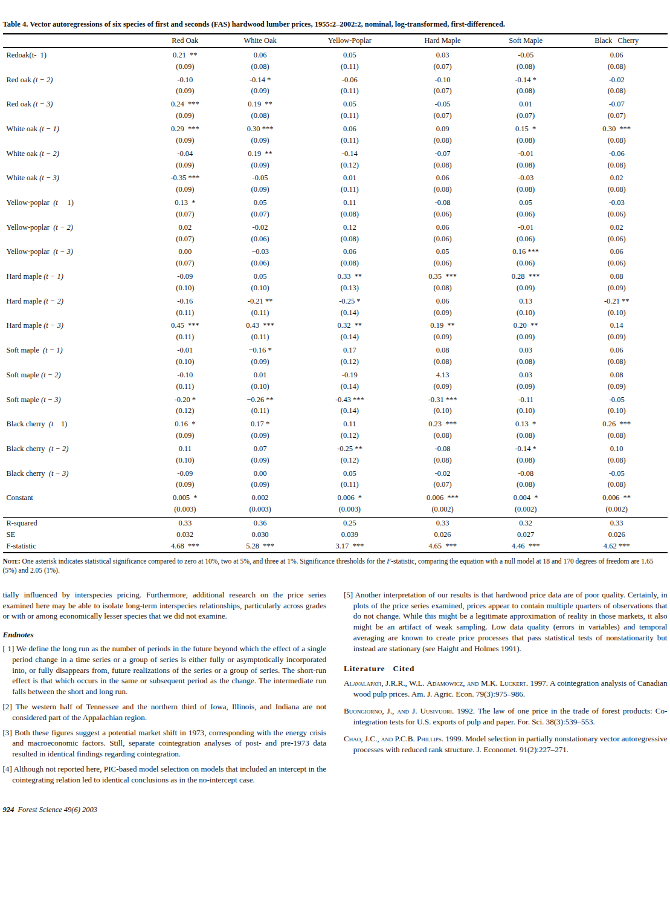Table 4. Vector autoregressions of six species of first and seconds (FAS) hardwood lumber prices, 1955:2–2002:2, nominal, log-transformed, first-differenced.
| | Red Oak | White Oak | Yellow-Poplar | Hard Maple | Soft Maple | Black Cherry |
| --- | --- | --- | --- | --- | --- | --- |
| Redoak(t- 1) | 0.21 ** | 0.06 | 0.05 | 0.03 | -0.05 | 0.06 |
| | (0.09) | (0.08) | (0.11) | (0.07) | (0.08) | (0.08) |
| Red oak (t − 2) | -0.10 | -0.14 * | -0.06 | -0.10 | -0.14 * | -0.02 |
| | (0.09) | (0.09) | (0.11) | (0.07) | (0.08) | (0.08) |
| Red oak (t − 3) | 0.24 *** | 0.19 ** | 0.05 | -0.05 | 0.01 | -0.07 |
| | (0.09) | (0.08) | (0.11) | (0.07) | (0.07) | (0.07) |
| White oak (t − 1) | 0.29 *** | 0.30 *** | 0.06 | 0.09 | 0.15 * | 0.30 *** |
| | (0.09) | (0.09) | (0.11) | (0.08) | (0.08) | (0.08) |
| White oak (t − 2) | -0.04 | 0.19 ** | -0.14 | -0.07 | -0.01 | -0.06 |
| | (0.09) | (0.09) | (0.12) | (0.08) | (0.08) | (0.08) |
| White oak (t − 3) | -0.35 *** | -0.05 | 0.01 | 0.06 | -0.03 | 0.02 |
| | (0.09) | (0.09) | (0.11) | (0.08) | (0.08) | (0.08) |
| Yellow-poplar (t 1) | 0.13 * | 0.05 | 0.11 | -0.08 | 0.05 | -0.03 |
| | (0.07) | (0.07) | (0.08) | (0.06) | (0.06) | (0.06) |
| Yellow-poplar (t − 2) | 0.02 | -0.02 | 0.12 | 0.06 | -0.01 | 0.02 |
| | (0.07) | (0.06) | (0.08) | (0.06) | (0.06) | (0.06) |
| Yellow-poplar (t − 3) | 0.00 | −0.03 | 0.06 | 0.05 | 0.16 *** | 0.06 |
| | (0.07) | (0.06) | (0.08) | (0.06) | (0.06) | (0.06) |
| Hard maple (t − 1) | -0.09 | 0.05 | 0.33 ** | 0.35 *** | 0.28 *** | 0.08 |
| | (0.10) | (0.10) | (0.13) | (0.08) | (0.09) | (0.09) |
| Hard maple (t − 2) | -0.16 | -0.21 ** | -0.25 * | 0.06 | 0.13 | -0.21 ** |
| | (0.11) | (0.11) | (0.14) | (0.09) | (0.10) | (0.10) |
| Hard maple (t − 3) | 0.45 *** | 0.43 *** | 0.32 ** | 0.19 ** | 0.20 ** | 0.14 |
| | (0.11) | (0.11) | (0.14) | (0.09) | (0.09) | (0.09) |
| Soft maple (t − 1) | -0.01 | −0.16 * | 0.17 | 0.08 | 0.03 | 0.06 |
| | (0.10) | (0.09) | (0.12) | (0.08) | (0.08) | (0.08) |
| Soft maple (t − 2) | -0.10 | 0.01 | -0.19 | 4.13 | 0.03 | 0.08 |
| | (0.11) | (0.10) | (0.14) | (0.09) | (0.09) | (0.09) |
| Soft maple (t − 3) | -0.20 * | −0.26 ** | -0.43 *** | -0.31 *** | -0.11 | -0.05 |
| | (0.12) | (0.11) | (0.14) | (0.10) | (0.10) | (0.10) |
| Black cherry (t 1) | 0.16 * | 0.17 * | 0.11 | 0.23 *** | 0.13 * | 0.26 *** |
| | (0.09) | (0.09) | (0.12) | (0.08) | (0.08) | (0.08) |
| Black cherry (t − 2) | 0.11 | 0.07 | -0.25 ** | -0.08 | -0.14 * | 0.10 |
| | (0.10) | (0.09) | (0.12) | (0.08) | (0.08) | (0.08) |
| Black cherry (t − 3) | -0.09 | 0.00 | 0.05 | -0.02 | -0.08 | -0.05 |
| | (0.09) | (0.09) | (0.11) | (0.07) | (0.08) | (0.08) |
| Constant | 0.005 * | 0.002 | 0.006 * | 0.006 *** | 0.004 * | 0.006 ** |
| | (0.003) | (0.003) | (0.003) | (0.002) | (0.002) | (0.002) |
| R-squared | 0.33 | 0.36 | 0.25 | 0.33 | 0.32 | 0.33 |
| SE | 0.032 | 0.030 | 0.039 | 0.026 | 0.027 | 0.026 |
| F-statistic | 4.68 *** | 5.28 *** | 3.17 *** | 4.65 *** | 4.46 *** | 4.62 *** |
Note: One asterisk indicates statistical significance compared to zero at 10%, two at 5%, and three at 1%. Significance thresholds for the F-statistic, comparing the equation with a null model at 18 and 170 degrees of freedom are 1.65 (5%) and 2.05 (1%).
tially influenced by interspecies pricing. Furthermore, additional research on the price series examined here may be able to isolate long-term interspecies relationships, particularly across grades or with or among economically lesser species that we did not examine.
Endnotes
[ 1] We define the long run as the number of periods in the future beyond which the effect of a single period change in a time series or a group of series is either fully or asymptotically incorporated into, or fully disappears from, future realizations of the series or a group of series. The short-run effect is that which occurs in the same or subsequent period as the change. The intermediate run falls between the short and long run.
[2] The western half of Tennessee and the northern third of Iowa, Illinois, and Indiana are not considered part of the Appalachian region.
[3] Both these figures suggest a potential market shift in 1973, corresponding with the energy crisis and macroeconomic factors. Still, separate cointegration analyses of post- and pre-1973 data resulted in identical findings regarding cointegration.
[4] Although not reported here, PIC-based model selection on models that included an intercept in the cointegrating relation led to identical conclusions as in the no-intercept case.
[5] Another interpretation of our results is that hardwood price data are of poor quality. Certainly, in plots of the price series examined, prices appear to contain multiple quarters of observations that do not change. While this might be a legitimate approximation of reality in those markets, it also might be an artifact of weak sampling. Low data quality (errors in variables) and temporal averaging are known to create price processes that pass statistical tests of nonstationarity but instead are stationary (see Haight and Holmes 1991).
Literature Cited
Alavalapati, J.R.R., W.L. Adamowicz, and M.K. Luckert. 1997. A cointegration analysis of Canadian wood pulp prices. Am. J. Agric. Econ. 79(3):975–986.
Buongiorno, J., and J. Uusivuori. 1992. The law of one price in the trade of forest products: Co-integration tests for U.S. exports of pulp and paper. For. Sci. 38(3):539–553.
Chao, J.C., and P.C.B. Phillips. 1999. Model selection in partially nonstationary vector autoregressive processes with reduced rank structure. J. Economet. 91(2):227–271.
924 Forest Science 49(6) 2003